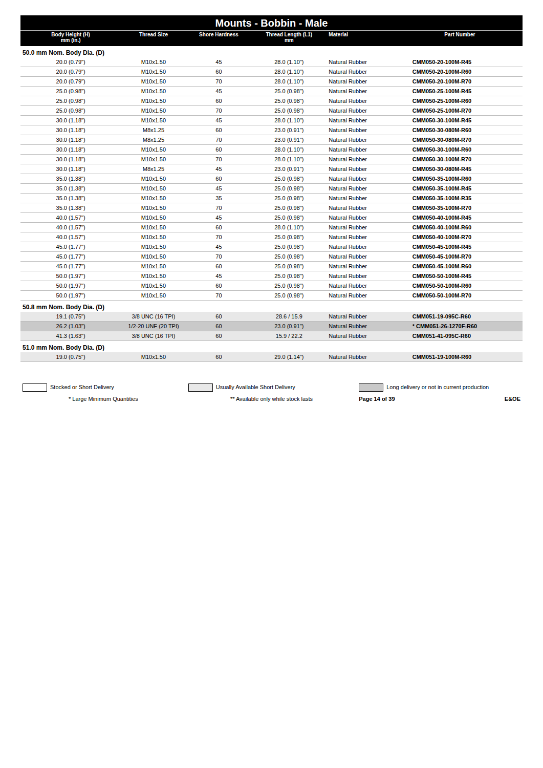| Mounts - Bobbin - Male |
| Body Height (H) mm (in.) | Thread Size | Shore Hardness | Thread Length (L1) mm | Material | Part Number |
| --- | --- | --- | --- | --- | --- |
| 50.0 mm Nom. Body Dia. (D) |
| 20.0 (0.79") | M10x1.50 | 45 | 28.0 (1.10") | Natural Rubber | CMM050-20-100M-R45 |
| 20.0 (0.79") | M10x1.50 | 60 | 28.0 (1.10") | Natural Rubber | CMM050-20-100M-R60 |
| 20.0 (0.79") | M10x1.50 | 70 | 28.0 (1.10") | Natural Rubber | CMM050-20-100M-R70 |
| 25.0 (0.98") | M10x1.50 | 45 | 25.0 (0.98") | Natural Rubber | CMM050-25-100M-R45 |
| 25.0 (0.98") | M10x1.50 | 60 | 25.0 (0.98") | Natural Rubber | CMM050-25-100M-R60 |
| 25.0 (0.98") | M10x1.50 | 70 | 25.0 (0.98") | Natural Rubber | CMM050-25-100M-R70 |
| 30.0 (1.18") | M10x1.50 | 45 | 28.0 (1.10") | Natural Rubber | CMM050-30-100M-R45 |
| 30.0 (1.18") | M8x1.25 | 60 | 23.0 (0.91") | Natural Rubber | CMM050-30-080M-R60 |
| 30.0 (1.18") | M8x1.25 | 70 | 23.0 (0.91") | Natural Rubber | CMM050-30-080M-R70 |
| 30.0 (1.18") | M10x1.50 | 60 | 28.0 (1.10") | Natural Rubber | CMM050-30-100M-R60 |
| 30.0 (1.18") | M10x1.50 | 70 | 28.0 (1.10") | Natural Rubber | CMM050-30-100M-R70 |
| 30.0 (1.18") | M8x1.25 | 45 | 23.0 (0.91") | Natural Rubber | CMM050-30-080M-R45 |
| 35.0 (1.38") | M10x1.50 | 60 | 25.0 (0.98") | Natural Rubber | CMM050-35-100M-R60 |
| 35.0 (1.38") | M10x1.50 | 45 | 25.0 (0.98") | Natural Rubber | CMM050-35-100M-R45 |
| 35.0 (1.38") | M10x1.50 | 35 | 25.0 (0.98") | Natural Rubber | CMM050-35-100M-R35 |
| 35.0 (1.38") | M10x1.50 | 70 | 25.0 (0.98") | Natural Rubber | CMM050-35-100M-R70 |
| 40.0 (1.57") | M10x1.50 | 45 | 25.0 (0.98") | Natural Rubber | CMM050-40-100M-R45 |
| 40.0 (1.57") | M10x1.50 | 60 | 28.0 (1.10") | Natural Rubber | CMM050-40-100M-R60 |
| 40.0 (1.57") | M10x1.50 | 70 | 25.0 (0.98") | Natural Rubber | CMM050-40-100M-R70 |
| 45.0 (1.77") | M10x1.50 | 45 | 25.0 (0.98") | Natural Rubber | CMM050-45-100M-R45 |
| 45.0 (1.77") | M10x1.50 | 70 | 25.0 (0.98") | Natural Rubber | CMM050-45-100M-R70 |
| 45.0 (1.77") | M10x1.50 | 60 | 25.0 (0.98") | Natural Rubber | CMM050-45-100M-R60 |
| 50.0 (1.97") | M10x1.50 | 45 | 25.0 (0.98") | Natural Rubber | CMM050-50-100M-R45 |
| 50.0 (1.97") | M10x1.50 | 60 | 25.0 (0.98") | Natural Rubber | CMM050-50-100M-R60 |
| 50.0 (1.97") | M10x1.50 | 70 | 25.0 (0.98") | Natural Rubber | CMM050-50-100M-R70 |
| 50.8 mm Nom. Body Dia. (D) |
| 19.1 (0.75") | 3/8 UNC (16 TPI) | 60 | 28.6 / 15.9 | Natural Rubber | CMM051-19-095C-R60 |
| 26.2 (1.03") | 1/2-20 UNF (20 TPI) | 60 | 23.0 (0.91") | Natural Rubber | * CMM051-26-1270F-R60 |
| 41.3 (1.63") | 3/8 UNC (16 TPI) | 60 | 15.9 / 22.2 | Natural Rubber | CMM051-41-095C-R60 |
| 51.0 mm Nom. Body Dia. (D) |
| 19.0 (0.75") | M10x1.50 | 60 | 29.0 (1.14") | Natural Rubber | CMM051-19-100M-R60 |
| Stocked or Short Delivery | Usually Available Short Delivery | Long delivery or not in current production |
| * Large Minimum Quantities | ** Available only while stock lasts | Page 14 of 39 E&OE |